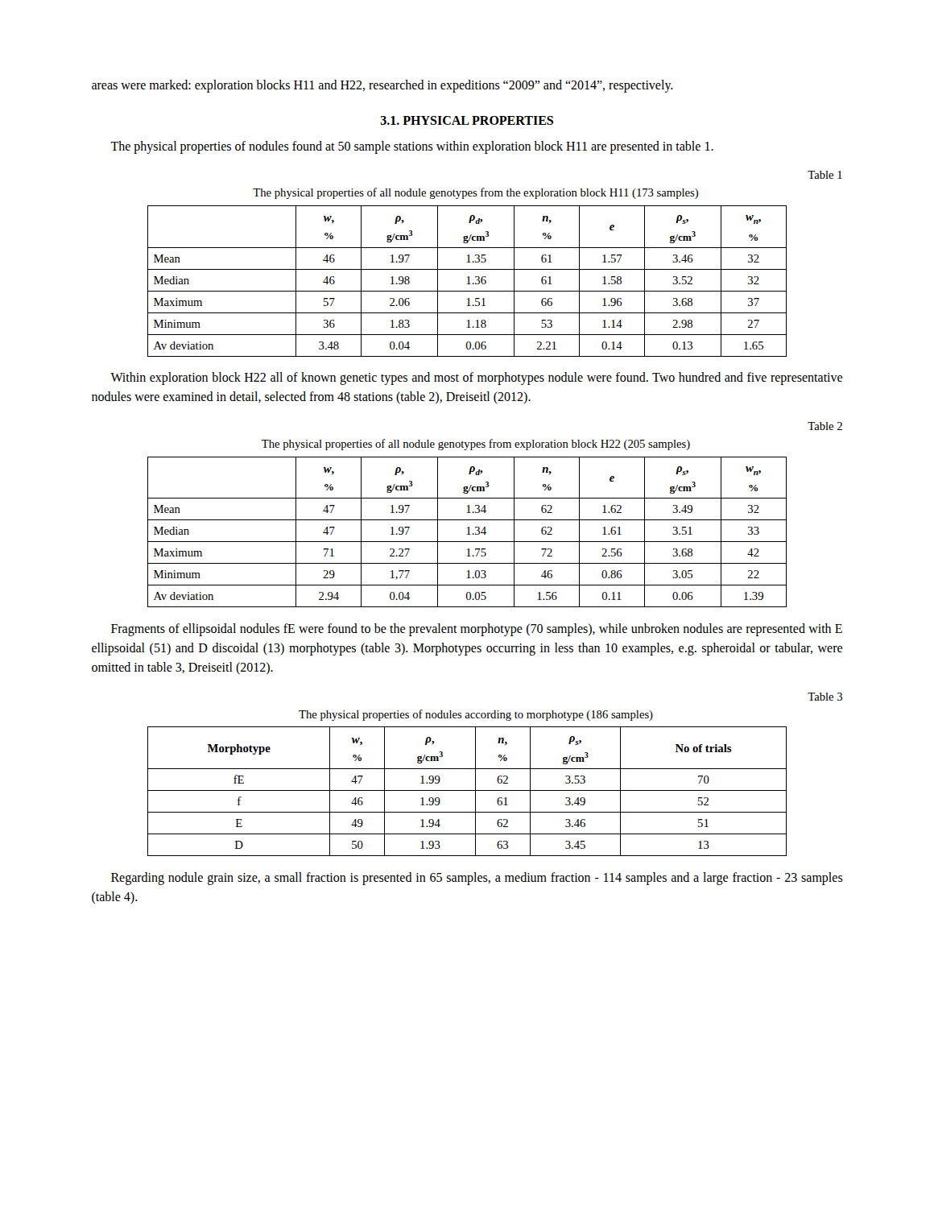areas were marked: exploration blocks H11 and H22, researched in expeditions “2009” and “2014”, respectively.
3.1. PHYSICAL PROPERTIES
The physical properties of nodules found at 50 sample stations within exploration block H11 are presented in table 1.
Table 1
The physical properties of all nodule genotypes from the exploration block H11 (173 samples)
| | w , % | ρ , g/cm 3 | ρ d , g/cm 3 | n , % | e | ρ s , g/cm 3 | w n , % |
| --- | --- | --- | --- | --- | --- | --- | --- |
| Mean | 46 | 1.97 | 1.35 | 61 | 1.57 | 3.46 | 32 |
| Median | 46 | 1.98 | 1.36 | 61 | 1.58 | 3.52 | 32 |
| Maximum | 57 | 2.06 | 1.51 | 66 | 1.96 | 3.68 | 37 |
| Minimum | 36 | 1.83 | 1.18 | 53 | 1.14 | 2.98 | 27 |
| Av deviation | 3.48 | 0.04 | 0.06 | 2.21 | 0.14 | 0.13 | 1.65 |
Within exploration block H22 all of known genetic types and most of morphotypes nodule were found. Two hundred and five representative nodules were examined in detail, selected from 48 stations (table 2), Dreiseitl (2012).
Table 2
The physical properties of all nodule genotypes from exploration block H22 (205 samples)
| | w , % | ρ , g/cm 3 | ρ d , g/cm 3 | n , % | e | ρ s , g/cm 3 | w n , % |
| --- | --- | --- | --- | --- | --- | --- | --- |
| Mean | 47 | 1.97 | 1.34 | 62 | 1.62 | 3.49 | 32 |
| Median | 47 | 1.97 | 1.34 | 62 | 1.61 | 3.51 | 33 |
| Maximum | 71 | 2.27 | 1.75 | 72 | 2.56 | 3.68 | 42 |
| Minimum | 29 | 1,77 | 1.03 | 46 | 0.86 | 3.05 | 22 |
| Av deviation | 2.94 | 0.04 | 0.05 | 1.56 | 0.11 | 0.06 | 1.39 |
Fragments of ellipsoidal nodules fE were found to be the prevalent morphotype (70 samples), while unbroken nodules are represented with E ellipsoidal (51) and D discoidal (13) morphotypes (table 3). Morphotypes occurring in less than 10 examples, e.g. spheroidal or tabular, were omitted in table 3, Dreiseitl (2012).
Table 3
The physical properties of nodules according to morphotype (186 samples)
| Morphotype | w , % | ρ , g/cm 3 | n , % | ρ s , g/cm 3 | No of trials |
| --- | --- | --- | --- | --- | --- |
| fE | 47 | 1.99 | 62 | 3.53 | 70 |
| f | 46 | 1.99 | 61 | 3.49 | 52 |
| E | 49 | 1.94 | 62 | 3.46 | 51 |
| D | 50 | 1.93 | 63 | 3.45 | 13 |
Regarding nodule grain size, a small fraction is presented in 65 samples, a medium fraction - 114 samples and a large fraction - 23 samples (table 4).